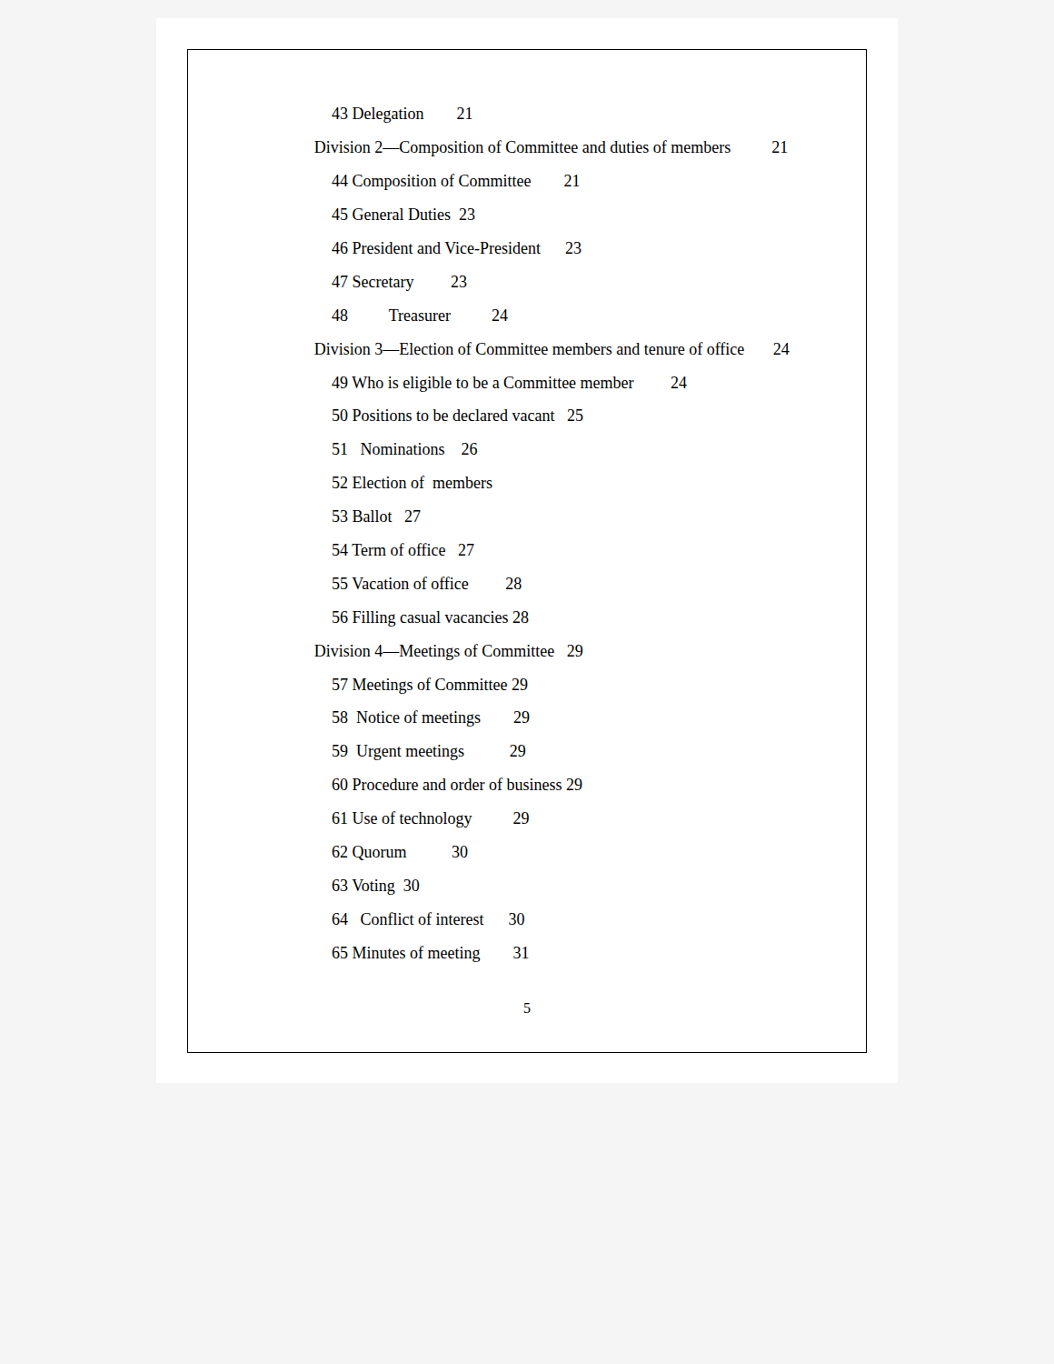43 Delegation 21
Division 2—Composition of Committee and duties of members 21
44 Composition of Committee 21
45 General Duties 23
46 President and Vice-President 23
47 Secretary 23
48 Treasurer 24
Division 3—Election of Committee members and tenure of office 24
49 Who is eligible to be a Committee member 24
50 Positions to be declared vacant 25
51 Nominations 26
52 Election of members
53 Ballot 27
54 Term of office 27
55 Vacation of office 28
56 Filling casual vacancies 28
Division 4—Meetings of Committee 29
57 Meetings of Committee 29
58 Notice of meetings 29
59 Urgent meetings 29
60 Procedure and order of business 29
61 Use of technology 29
62 Quorum 30
63 Voting 30
64 Conflict of interest 30
65 Minutes of meeting 31
5